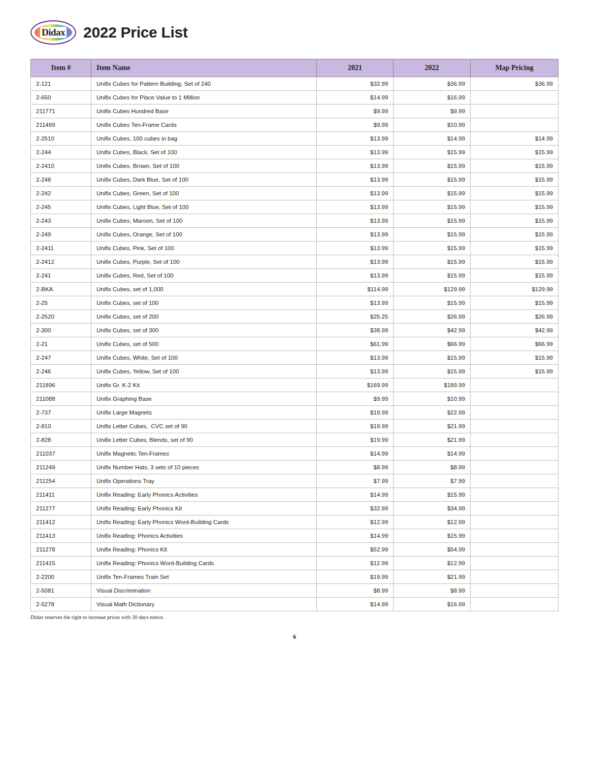Didax
2022 Price List
| Item # | Item Name | 2021 | 2022 | Map Pricing |
| --- | --- | --- | --- | --- |
| 2-121 | Unifix Cubes for Pattern Building, Set of 240 | $32.99 | $36.99 | $36.99 |
| 2-650 | Unifix Cubes for Place Value to 1 Million | $14.99 | $16.99 | |
| 211771 | Unifix Cubes Hundred Base | $9.99 | $9.99 | |
| 211499 | Unifix Cubes Ten-Frame Cards | $9.99 | $10.99 | |
| 2-2510 | Unifix Cubes, 100 cubes in bag | $13.99 | $14.99 | $14.99 |
| 2-244 | Unifix Cubes, Black, Set of 100 | $13.99 | $15.99 | $15.99 |
| 2-2410 | Unifix Cubes, Brown, Set of 100 | $13.99 | $15.99 | $15.99 |
| 2-248 | Unifix Cubes, Dark Blue, Set of 100 | $13.99 | $15.99 | $15.99 |
| 2-242 | Unifix Cubes, Green, Set of 100 | $13.99 | $15.99 | $15.99 |
| 2-245 | Unifix Cubes, Light Blue, Set of 100 | $13.99 | $15.99 | $15.99 |
| 2-243 | Unifix Cubes, Maroon, Set of 100 | $13.99 | $15.99 | $15.99 |
| 2-249 | Unifix Cubes, Orange, Set of 100 | $13.99 | $15.99 | $15.99 |
| 2-2411 | Unifix Cubes, Pink, Set of 100 | $13.99 | $15.99 | $15.99 |
| 2-2412 | Unifix Cubes, Purple, Set of 100 | $13.99 | $15.99 | $15.99 |
| 2-241 | Unifix Cubes, Red, Set of 100 | $13.99 | $15.99 | $15.99 |
| 2-BKA | Unifix Cubes, set of 1,000 | $114.99 | $129.99 | $129.99 |
| 2-25 | Unifix Cubes, set of 100 | $13.99 | $15.99 | $15.99 |
| 2-2520 | Unifix Cubes, set of 200 | $25.25 | $26.99 | $26.99 |
| 2-300 | Unifix Cubes, set of 300 | $38.99 | $42.99 | $42.99 |
| 2-21 | Unifix Cubes, set of 500 | $61.99 | $66.99 | $66.99 |
| 2-247 | Unifix Cubes, White, Set of 100 | $13.99 | $15.99 | $15.99 |
| 2-246 | Unifix Cubes, Yellow, Set of 100 | $13.99 | $15.99 | $15.99 |
| 211896 | Unifix Gr. K-2 Kit | $169.99 | $189.99 | |
| 211088 | Unifix Graphing Base | $9.99 | $10.99 | |
| 2-737 | Unifix Large Magnets | $19.99 | $22.99 | |
| 2-810 | Unifix Letter Cubes, CVC set of 90 | $19.99 | $21.99 | |
| 2-828 | Unifix Letter Cubes, Blends, set of 90 | $19.99 | $21.99 | |
| 211037 | Unifix Magnetic Ten-Frames | $14.99 | $14.99 | |
| 211249 | Unifix Number Hats, 3 sets of 10 pieces | $8.99 | $8.99 | |
| 211254 | Unifix Operations Tray | $7.99 | $7.99 | |
| 211411 | Unifix Reading: Early Phonics Activities | $14.99 | $15.99 | |
| 211277 | Unifix Reading: Early Phonics Kit | $32.99 | $34.99 | |
| 211412 | Unifix Reading: Early Phonics Word-Building Cards | $12.99 | $12.99 | |
| 211413 | Unifix Reading: Phonics Activities | $14.99 | $15.99 | |
| 211278 | Unifix Reading: Phonics Kit | $52.99 | $54.99 | |
| 211415 | Unifix Reading: Phonics Word-Building Cards | $12.99 | $12.99 | |
| 2-2200 | Unifix Ten-Frames Train Set | $19.99 | $21.99 | |
| 2-5081 | Visual Discrimination | $8.99 | $8.99 | |
| 2-5278 | Visual Math Dictionary | $14.99 | $16.99 | |
Didax reserves the right to increase prices with 30 days notice.
6